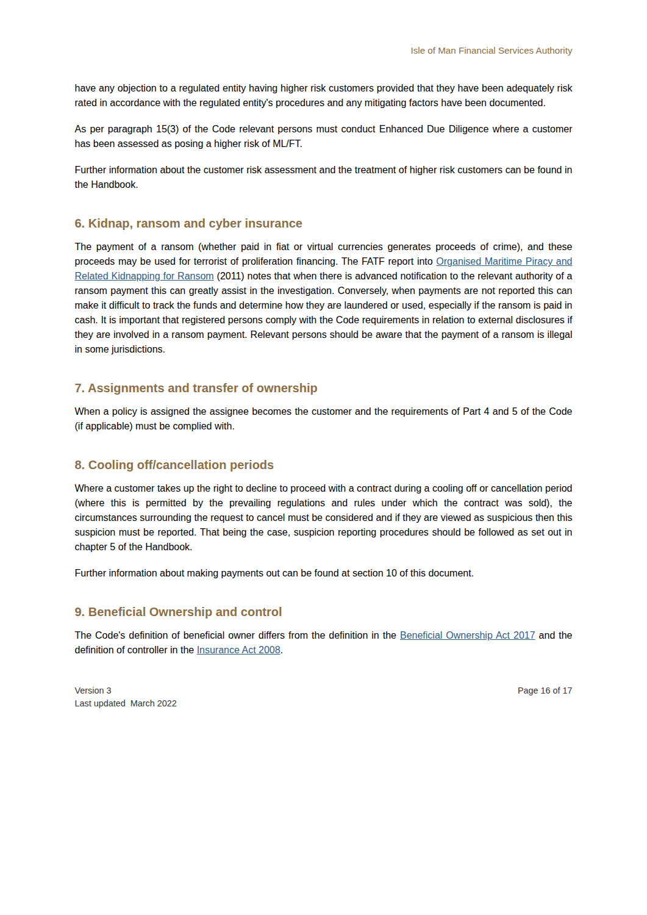Isle of Man Financial Services Authority
have any objection to a regulated entity having higher risk customers provided that they have been adequately risk rated in accordance with the regulated entity's procedures and any mitigating factors have been documented.
As per paragraph 15(3) of the Code relevant persons must conduct Enhanced Due Diligence where a customer has been assessed as posing a higher risk of ML/FT.
Further information about the customer risk assessment and the treatment of higher risk customers can be found in the Handbook.
6. Kidnap, ransom and cyber insurance
The payment of a ransom (whether paid in fiat or virtual currencies generates proceeds of crime), and these proceeds may be used for terrorist of proliferation financing. The FATF report into Organised Maritime Piracy and Related Kidnapping for Ransom (2011) notes that when there is advanced notification to the relevant authority of a ransom payment this can greatly assist in the investigation. Conversely, when payments are not reported this can make it difficult to track the funds and determine how they are laundered or used, especially if the ransom is paid in cash. It is important that registered persons comply with the Code requirements in relation to external disclosures if they are involved in a ransom payment. Relevant persons should be aware that the payment of a ransom is illegal in some jurisdictions.
7. Assignments and transfer of ownership
When a policy is assigned the assignee becomes the customer and the requirements of Part 4 and 5 of the Code (if applicable) must be complied with.
8. Cooling off/cancellation periods
Where a customer takes up the right to decline to proceed with a contract during a cooling off or cancellation period (where this is permitted by the prevailing regulations and rules under which the contract was sold), the circumstances surrounding the request to cancel must be considered and if they are viewed as suspicious then this suspicion must be reported. That being the case, suspicion reporting procedures should be followed as set out in chapter 5 of the Handbook.
Further information about making payments out can be found at section 10 of this document.
9. Beneficial Ownership and control
The Code's definition of beneficial owner differs from the definition in the Beneficial Ownership Act 2017 and the definition of controller in the Insurance Act 2008.
Version 3
Last updated March 2022
Page 16 of 17